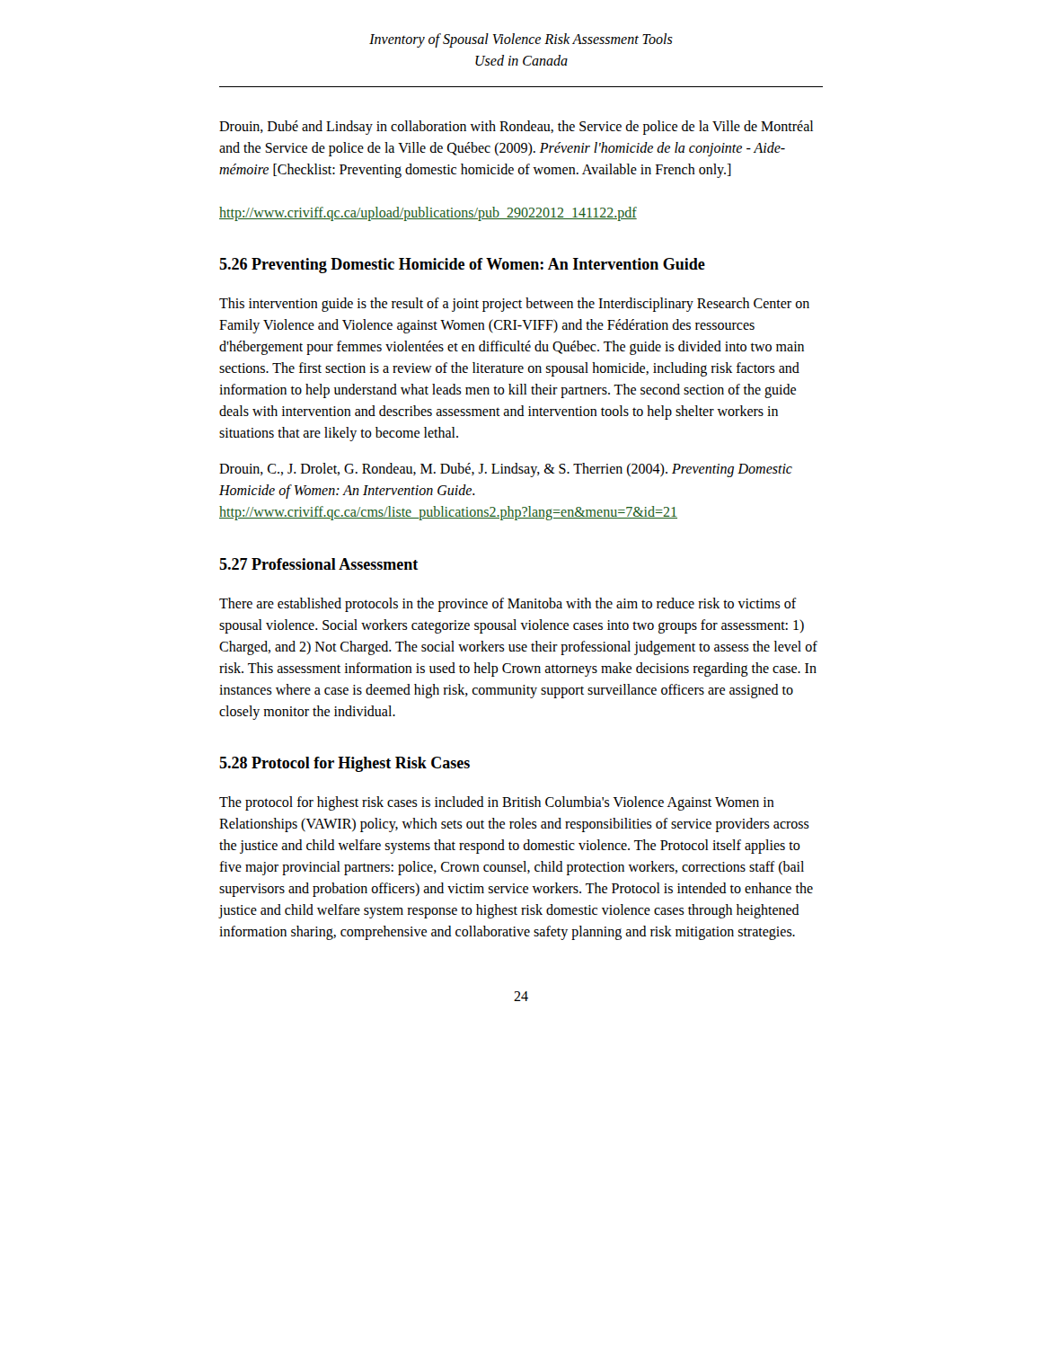Inventory of Spousal Violence Risk Assessment Tools
Used in Canada
Drouin, Dubé and Lindsay in collaboration with Rondeau, the Service de police de la Ville de Montréal and the Service de police de la Ville de Québec (2009). Prévenir l'homicide de la conjointe - Aide-mémoire [Checklist: Preventing domestic homicide of women. Available in French only.]
http://www.criviff.qc.ca/upload/publications/pub_29022012_141122.pdf
5.26 Preventing Domestic Homicide of Women: An Intervention Guide
This intervention guide is the result of a joint project between the Interdisciplinary Research Center on Family Violence and Violence against Women (CRI-VIFF) and the Fédération des ressources d'hébergement pour femmes violentées et en difficulté du Québec. The guide is divided into two main sections. The first section is a review of the literature on spousal homicide, including risk factors and information to help understand what leads men to kill their partners. The second section of the guide deals with intervention and describes assessment and intervention tools to help shelter workers in situations that are likely to become lethal.
Drouin, C., J. Drolet, G. Rondeau, M. Dubé, J. Lindsay, & S. Therrien (2004). Preventing Domestic Homicide of Women: An Intervention Guide.
http://www.criviff.qc.ca/cms/liste_publications2.php?lang=en&menu=7&id=21
5.27 Professional Assessment
There are established protocols in the province of Manitoba with the aim to reduce risk to victims of spousal violence. Social workers categorize spousal violence cases into two groups for assessment: 1) Charged, and 2) Not Charged. The social workers use their professional judgement to assess the level of risk. This assessment information is used to help Crown attorneys make decisions regarding the case. In instances where a case is deemed high risk, community support surveillance officers are assigned to closely monitor the individual.
5.28 Protocol for Highest Risk Cases
The protocol for highest risk cases is included in British Columbia's Violence Against Women in Relationships (VAWIR) policy, which sets out the roles and responsibilities of service providers across the justice and child welfare systems that respond to domestic violence. The Protocol itself applies to five major provincial partners: police, Crown counsel, child protection workers, corrections staff (bail supervisors and probation officers) and victim service workers. The Protocol is intended to enhance the justice and child welfare system response to highest risk domestic violence cases through heightened information sharing, comprehensive and collaborative safety planning and risk mitigation strategies.
24